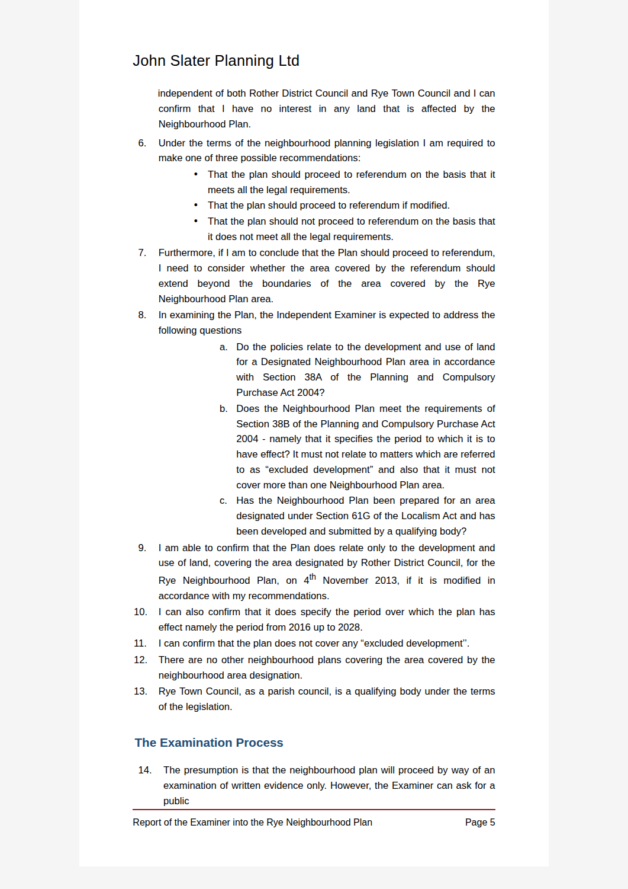John Slater Planning Ltd
independent of both Rother District Council and Rye Town Council and I can confirm that I have no interest in any land that is affected by the Neighbourhood Plan.
Under the terms of the neighbourhood planning legislation I am required to make one of three possible recommendations:
That the plan should proceed to referendum on the basis that it meets all the legal requirements.
That the plan should proceed to referendum if modified.
That the plan should not proceed to referendum on the basis that it does not meet all the legal requirements.
Furthermore, if I am to conclude that the Plan should proceed to referendum, I need to consider whether the area covered by the referendum should extend beyond the boundaries of the area covered by the Rye Neighbourhood Plan area.
In examining the Plan, the Independent Examiner is expected to address the following questions
Do the policies relate to the development and use of land for a Designated Neighbourhood Plan area in accordance with Section 38A of the Planning and Compulsory Purchase Act 2004?
Does the Neighbourhood Plan meet the requirements of Section 38B of the Planning and Compulsory Purchase Act 2004 - namely that it specifies the period to which it is to have effect? It must not relate to matters which are referred to as “excluded development” and also that it must not cover more than one Neighbourhood Plan area.
Has the Neighbourhood Plan been prepared for an area designated under Section 61G of the Localism Act and has been developed and submitted by a qualifying body?
I am able to confirm that the Plan does relate only to the development and use of land, covering the area designated by Rother District Council, for the Rye Neighbourhood Plan, on 4th November 2013, if it is modified in accordance with my recommendations.
I can also confirm that it does specify the period over which the plan has effect namely the period from 2016 up to 2028.
I can confirm that the plan does not cover any “excluded development’’.
There are no other neighbourhood plans covering the area covered by the neighbourhood area designation.
Rye Town Council, as a parish council, is a qualifying body under the terms of the legislation.
The Examination Process
The presumption is that the neighbourhood plan will proceed by way of an examination of written evidence only. However, the Examiner can ask for a public
Report of the Examiner into the Rye Neighbourhood Plan
Page 5